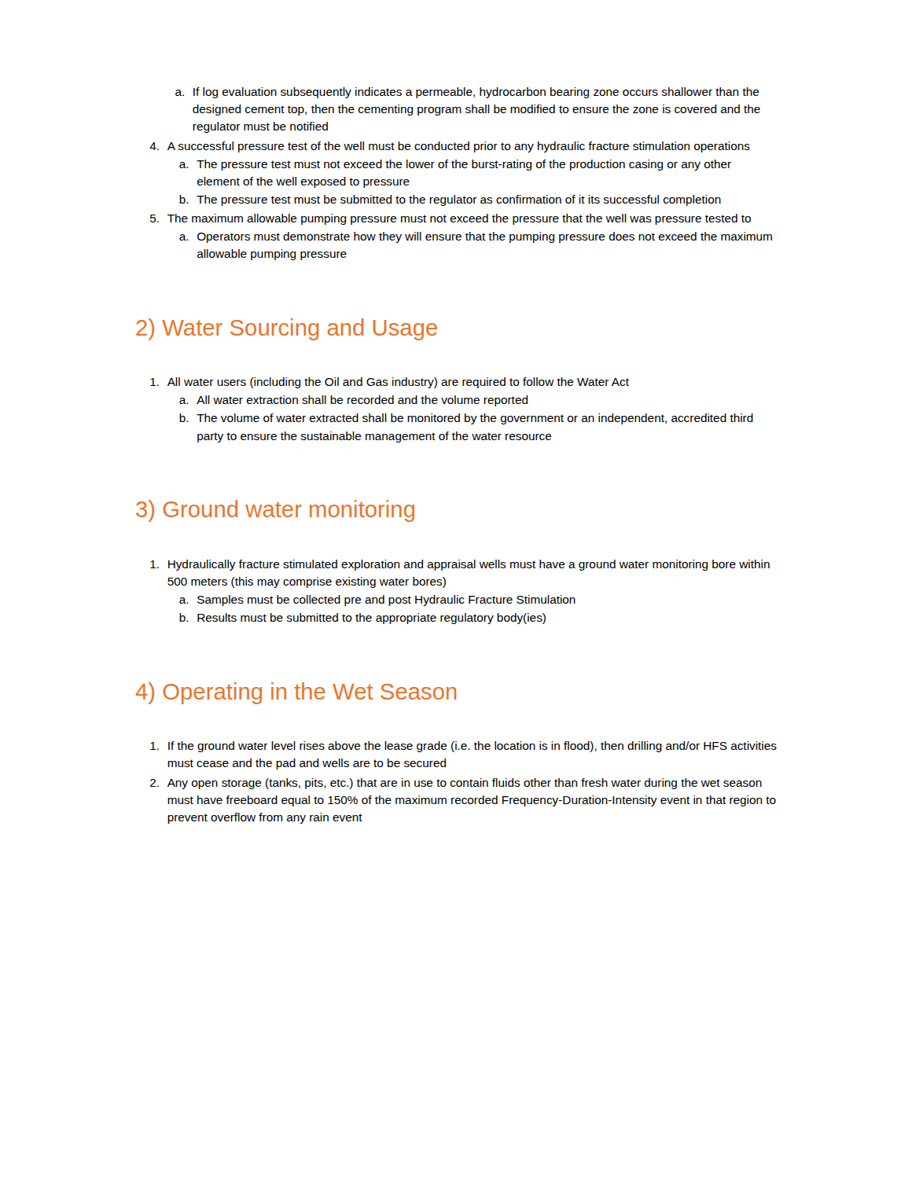If log evaluation subsequently indicates a permeable, hydrocarbon bearing zone occurs shallower than the designed cement top, then the cementing program shall be modified to ensure the zone is covered and the regulator must be notified
A successful pressure test of the well must be conducted prior to any hydraulic fracture stimulation operations
The pressure test must not exceed the lower of the burst-rating of the production casing or any other element of the well exposed to pressure
The pressure test must be submitted to the regulator as confirmation of it its successful completion
The maximum allowable pumping pressure must not exceed the pressure that the well was pressure tested to
Operators must demonstrate how they will ensure that the pumping pressure does not exceed the maximum allowable pumping pressure
2) Water Sourcing and Usage
All water users (including the Oil and Gas industry) are required to follow the Water Act
All water extraction shall be recorded and the volume reported
The volume of water extracted shall be monitored by the government or an independent, accredited third party to ensure the sustainable management of the water resource
3) Ground water monitoring
Hydraulically fracture stimulated exploration and appraisal wells must have a ground water monitoring bore within 500 meters (this may comprise existing water bores)
Samples must be collected pre and post Hydraulic Fracture Stimulation
Results must be submitted to the appropriate regulatory body(ies)
4) Operating in the Wet Season
If the ground water level rises above the lease grade (i.e. the location is in flood), then drilling and/or HFS activities must cease and the pad and wells are to be secured
Any open storage (tanks, pits, etc.) that are in use to contain fluids other than fresh water during the wet season must have freeboard equal to 150% of the maximum recorded Frequency-Duration-Intensity event in that region to prevent overflow from any rain event